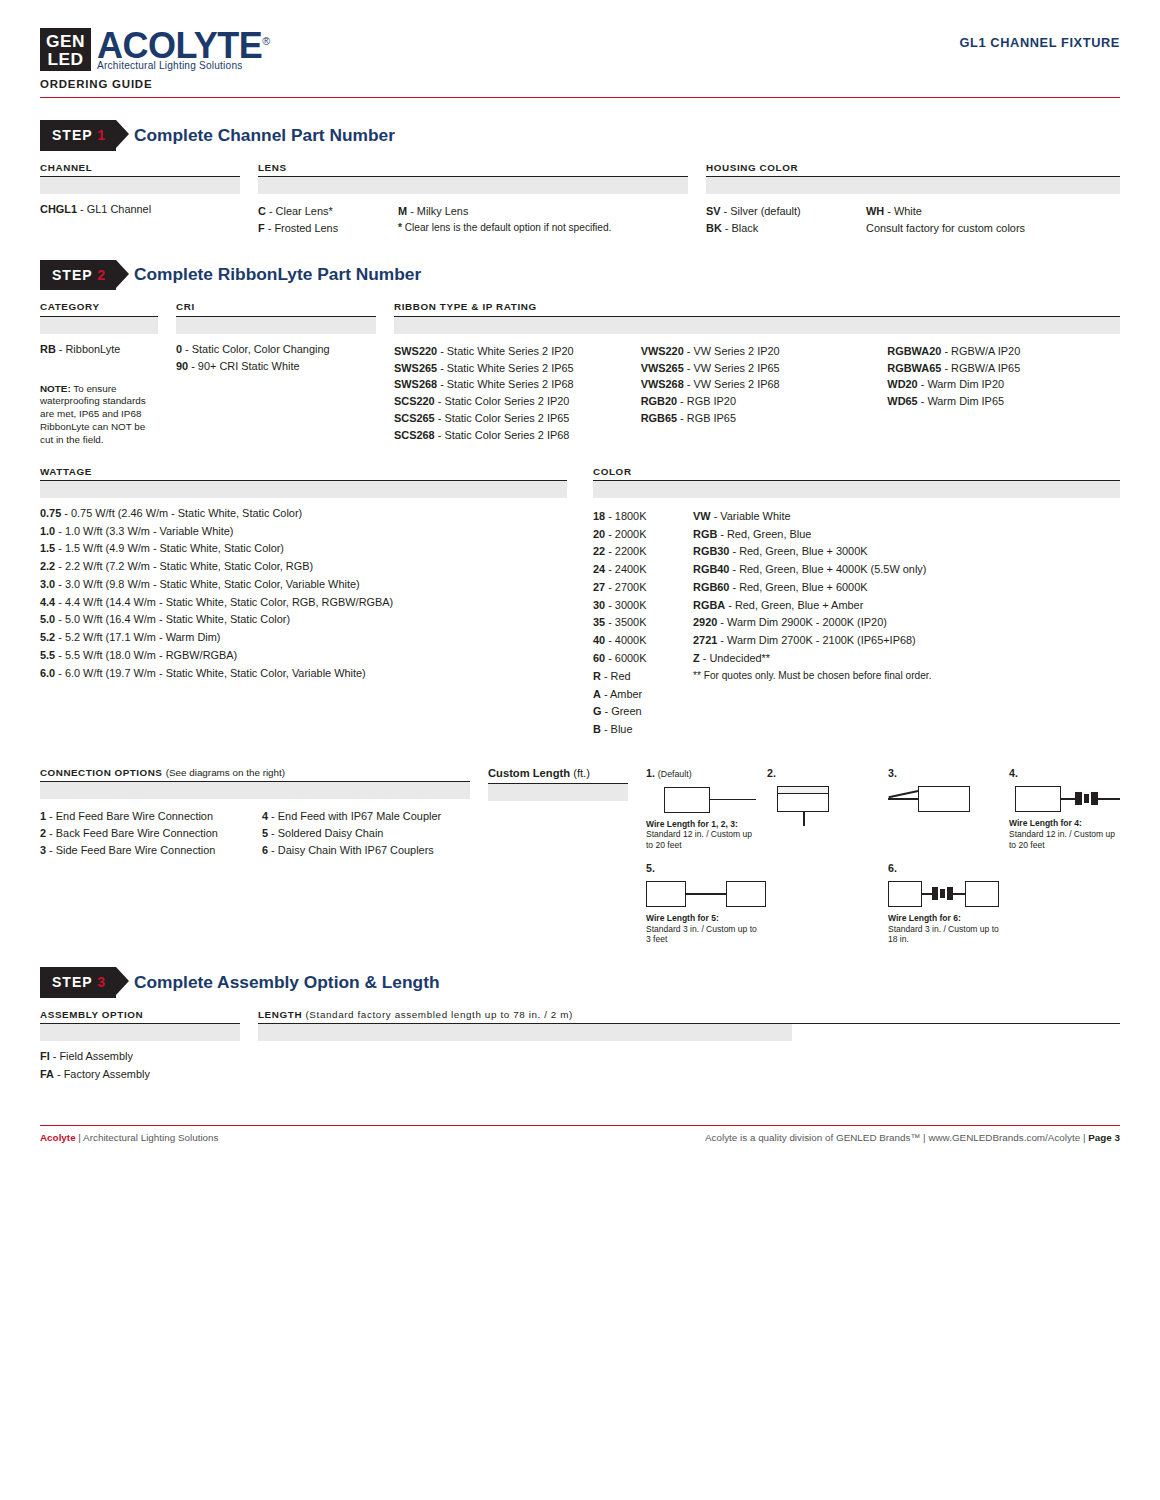GEN LED
ACOLYTE®
Architectural Lighting Solutions
GL1 CHANNEL FIXTURE
ORDERING GUIDE
STEP 1
Complete Channel Part Number
CHANNEL
CHGL1 - GL1 Channel
LENS
C - Clear Lens*
F - Frosted Lens
M - Milky Lens
* Clear lens is the default option if not specified.
HOUSING COLOR
SV - Silver (default)
BK - Black
WH - White
Consult factory for custom colors
STEP 2
Complete RibbonLyte Part Number
CATEGORY
RB - RibbonLyte
NOTE: To ensure waterproofing standards are met, IP65 and IP68 RibbonLyte can NOT be cut in the field.
CRI
0 - Static Color, Color Changing
90 - 90+ CRI Static White
RIBBON TYPE & IP RATING
SWS220 - Static White Series 2 IP20
SWS265 - Static White Series 2 IP65
SWS268 - Static White Series 2 IP68
SCS220 - Static Color Series 2 IP20
SCS265 - Static Color Series 2 IP65
SCS268 - Static Color Series 2 IP68
VWS220 - VW Series 2 IP20
VWS265 - VW Series 2 IP65
VWS268 - VW Series 2 IP68
RGB20 - RGB IP20
RGB65 - RGB IP65
RGBWA20 - RGBW/A IP20
RGBWA65 - RGBW/A IP65
WD20 - Warm Dim IP20
WD65 - Warm Dim IP65
WATTAGE
0.75 - 0.75 W/ft (2.46 W/m - Static White, Static Color)
1.0 - 1.0 W/ft (3.3 W/m - Variable White)
1.5 - 1.5 W/ft (4.9 W/m - Static White, Static Color)
2.2 - 2.2 W/ft (7.2 W/m - Static White, Static Color, RGB)
3.0 - 3.0 W/ft (9.8 W/m - Static White, Static Color, Variable White)
4.4 - 4.4 W/ft (14.4 W/m - Static White, Static Color, RGB, RGBW/RGBA)
5.0 - 5.0 W/ft (16.4 W/m - Static White, Static Color)
5.2 - 5.2 W/ft (17.1 W/m - Warm Dim)
5.5 - 5.5 W/ft (18.0 W/m - RGBW/RGBA)
6.0 - 6.0 W/ft (19.7 W/m - Static White, Static Color, Variable White)
COLOR
18 - 1800K
20 - 2000K
22 - 2200K
24 - 2400K
27 - 2700K
30 - 3000K
35 - 3500K
40 - 4000K
60 - 6000K
R - Red
A - Amber
G - Green
B - Blue
VW - Variable White
RGB - Red, Green, Blue
RGB30 - Red, Green, Blue + 3000K
RGB40 - Red, Green, Blue + 4000K (5.5W only)
RGB60 - Red, Green, Blue + 6000K
RGBA - Red, Green, Blue + Amber
2920 - Warm Dim 2900K - 2000K (IP20)
2721 - Warm Dim 2700K - 2100K (IP65+IP68)
Z - Undecided**
** For quotes only. Must be chosen before final order.
CONNECTION OPTIONS (See diagrams on the right)
1 - End Feed Bare Wire Connection
2 - Back Feed Bare Wire Connection
3 - Side Feed Bare Wire Connection
4 - End Feed with IP67 Male Coupler
5 - Soldered Daisy Chain
6 - Daisy Chain With IP67 Couplers
Custom Length (ft.)
1. (Default)
Wire Length for 1, 2, 3:
Standard 12 in. / Custom up to 20 feet
2.
3.
4.
Wire Length for 4:
Standard 12 in. / Custom up to 20 feet
5.
Wire Length for 5:
Standard 3 in. / Custom up to 3 feet
6.
Wire Length for 6:
Standard 3 in. / Custom up to 18 in.
STEP 3
Complete Assembly Option & Length
ASSEMBLY OPTION
FI - Field Assembly
FA - Factory Assembly
LENGTH (Standard factory assembled length up to 78 in. / 2 m)
Acolyte | Architectural Lighting Solutions
Acolyte is a quality division of GENLED Brands™ | www.GENLEDBrands.com/Acolyte | Page 3